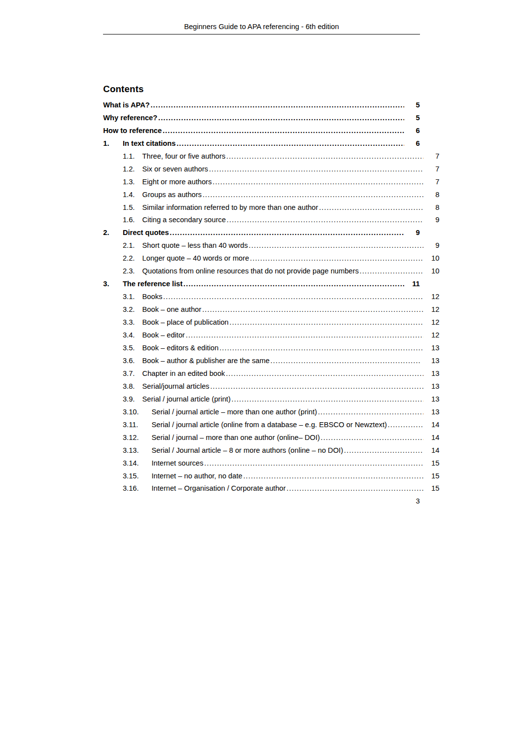Beginners Guide to APA referencing - 6th edition
Contents
What is APA? .................................................................................................................. 5
Why reference? ............................................................................................................... 5
How to reference ............................................................................................................. 6
1. In text citations ............................................................................................................. 6
1.1. Three, four or five authors ..................................................................................... 7
1.2. Six or seven authors ............................................................................................. 7
1.3. Eight or more authors .......................................................................................... 7
1.4. Groups as authors ............................................................................................... 8
1.5. Similar information referred to by more than one author ..................................................... 8
1.6. Citing a secondary source ..................................................................................... 9
2. Direct quotes ................................................................................................................. 9
2.1. Short quote – less than 40 words ......................................................................... 9
2.2. Longer quote – 40 words or more ....................................................................... 10
2.3. Quotations from online resources that do not provide page numbers ............................... 10
3. The reference list ........................................................................................................... 11
3.1. Books ............................................................................................................. 12
3.2. Book – one author .............................................................................................. 12
3.3. Book – place of publication .................................................................................. 12
3.4. Book – editor ..................................................................................................... 12
3.5. Book – editors & edition ..................................................................................... 13
3.6. Book – author & publisher are the same ........................................................... 13
3.7. Chapter in an edited book ..................................................................................... 13
3.8. Serial/journal articles .......................................................................................... 13
3.9. Serial / journal article (print) ................................................................................ 13
3.10. Serial / journal article – more than one author (print) .................................................... 13
3.11. Serial / journal article (online from a database – e.g. EBSCO or Newztext) .................... 14
3.12. Serial / journal – more than one author (online– DOI) .................................................... 14
3.13. Serial / Journal article – 8 or more authors (online – no DOI) .......................................... 14
3.14. Internet sources ........................................................................................................... 15
3.15. Internet – no author, no date ....................................................................................... 15
3.16. Internet – Organisation / Corporate author ..................................................................... 15
3